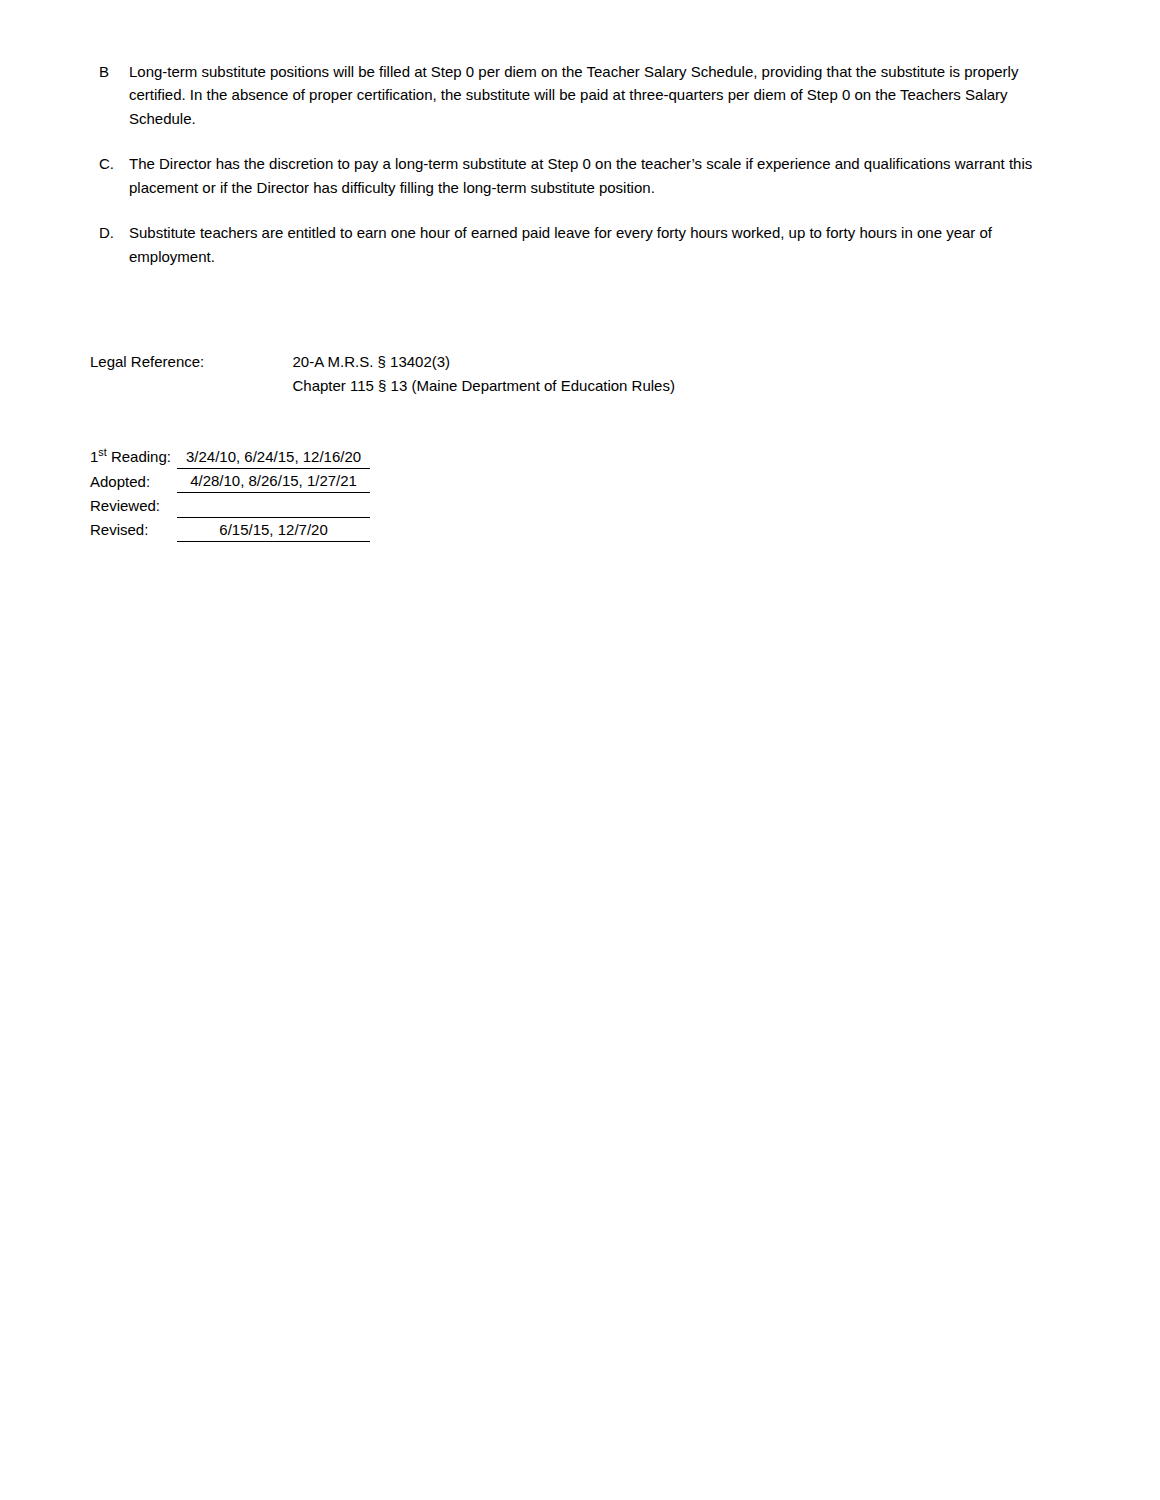B Long-term substitute positions will be filled at Step 0 per diem on the Teacher Salary Schedule, providing that the substitute is properly certified. In the absence of proper certification, the substitute will be paid at three-quarters per diem of Step 0 on the Teachers Salary Schedule.
C. The Director has the discretion to pay a long-term substitute at Step 0 on the teacher’s scale if experience and qualifications warrant this placement or if the Director has difficulty filling the long-term substitute position.
D. Substitute teachers are entitled to earn one hour of earned paid leave for every forty hours worked, up to forty hours in one year of employment.
Legal Reference:
20-A M.R.S. § 13402(3)
Chapter 115 § 13 (Maine Department of Education Rules)
| 1 st Reading: | 3/24/10, 6/24/15, 12/16/20 |
| Adopted: | 4/28/10, 8/26/15, 1/27/21 |
| Reviewed: | |
| Revised: | 6/15/15, 12/7/20 |